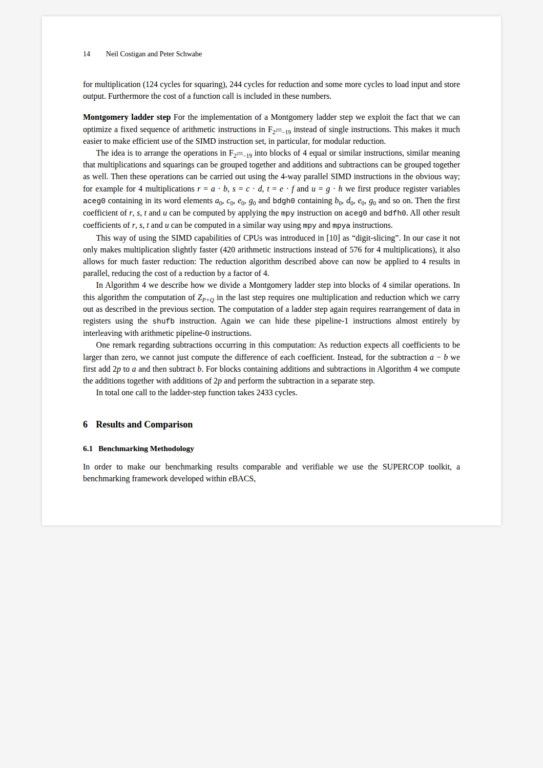14 Neil Costigan and Peter Schwabe
for multiplication (124 cycles for squaring), 244 cycles for reduction and some more cycles to load input and store output. Furthermore the cost of a function call is included in these numbers.
Montgomery ladder step For the implementation of a Montgomery ladder step we exploit the fact that we can optimize a fixed sequence of arithmetic instructions in F2255−19 instead of single instructions. This makes it much easier to make efficient use of the SIMD instruction set, in particular, for modular reduction.
The idea is to arrange the operations in F2255−19 into blocks of 4 equal or similar instructions, similar meaning that multiplications and squarings can be grouped together and additions and subtractions can be grouped together as well. Then these operations can be carried out using the 4-way parallel SIMD instructions in the obvious way; for example for 4 multiplications r = a · b, s = c · d, t = e · f and u = g · h we first produce register variables aceg0 containing in its word elements a0, c0, e0, g0 and bdgh0 containing b0, d0, e0, g0 and so on. Then the first coefficient of r, s, t and u can be computed by applying the mpy instruction on aceg0 and bdfh0. All other result coefficients of r, s, t and u can be computed in a similar way using mpy and mpya instructions.
This way of using the SIMD capabilities of CPUs was introduced in [10] as “digit-slicing”. In our case it not only makes multiplication slightly faster (420 arithmetic instructions instead of 576 for 4 multiplications), it also allows for much faster reduction: The reduction algorithm described above can now be applied to 4 results in parallel, reducing the cost of a reduction by a factor of 4.
In Algorithm 4 we describe how we divide a Montgomery ladder step into blocks of 4 similar operations. In this algorithm the computation of ZP+Q in the last step requires one multiplication and reduction which we carry out as described in the previous section. The computation of a ladder step again requires rearrangement of data in registers using the shufb instruction. Again we can hide these pipeline-1 instructions almost entirely by interleaving with arithmetic pipeline-0 instructions.
One remark regarding subtractions occurring in this computation: As reduction expects all coefficients to be larger than zero, we cannot just compute the difference of each coefficient. Instead, for the subtraction a − b we first add 2p to a and then subtract b. For blocks containing additions and subtractions in Algorithm 4 we compute the additions together with additions of 2p and perform the subtraction in a separate step.
In total one call to the ladder-step function takes 2433 cycles.
6 Results and Comparison
6.1 Benchmarking Methodology
In order to make our benchmarking results comparable and verifiable we use the SUPERCOP toolkit, a benchmarking framework developed within eBACS,